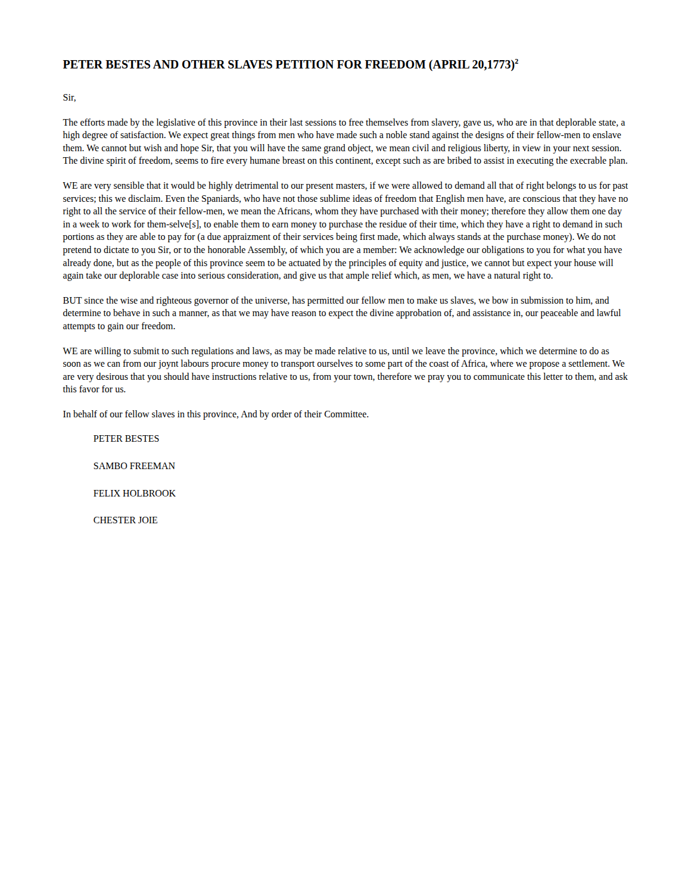PETER BESTES AND OTHER SLAVES PETITION FOR FREEDOM (APRIL 20,1773)2
Sir,
The efforts made by the legislative of this province in their last sessions to free themselves from slavery, gave us, who are in that deplorable state, a high degree of satisfaction. We expect great things from men who have made such a noble stand against the designs of their fellow-men to enslave them. We cannot but wish and hope Sir, that you will have the same grand object, we mean civil and religious liberty, in view in your next session. The divine spirit of freedom, seems to fire every humane breast on this continent, except such as are bribed to assist in executing the execrable plan.
WE are very sensible that it would be highly detrimental to our present masters, if we were allowed to demand all that of right belongs to us for past services; this we disclaim. Even the Spaniards, who have not those sublime ideas of freedom that English men have, are conscious that they have no right to all the service of their fellow-men, we mean the Africans, whom they have purchased with their money; therefore they allow them one day in a week to work for them-selve[s], to enable them to earn money to purchase the residue of their time, which they have a right to demand in such portions as they are able to pay for (a due appraizment of their services being first made, which always stands at the purchase money). We do not pretend to dictate to you Sir, or to the honorable Assembly, of which you are a member: We acknowledge our obligations to you for what you have already done, but as the people of this province seem to be actuated by the principles of equity and justice, we cannot but expect your house will again take our deplorable case into serious consideration, and give us that ample relief which, as men, we have a natural right to.
BUT since the wise and righteous governor of the universe, has permitted our fellow men to make us slaves, we bow in submission to him, and determine to behave in such a manner, as that we may have reason to expect the divine approbation of, and assistance in, our peaceable and lawful attempts to gain our freedom.
WE are willing to submit to such regulations and laws, as may be made relative to us, until we leave the province, which we determine to do as soon as we can from our joynt labours procure money to transport ourselves to some part of the coast of Africa, where we propose a settlement. We are very desirous that you should have instructions relative to us, from your town, therefore we pray you to communicate this letter to them, and ask this favor for us.
In behalf of our fellow slaves in this province, And by order of their Committee.
PETER BESTES
SAMBO FREEMAN
FELIX HOLBROOK
CHESTER JOIE